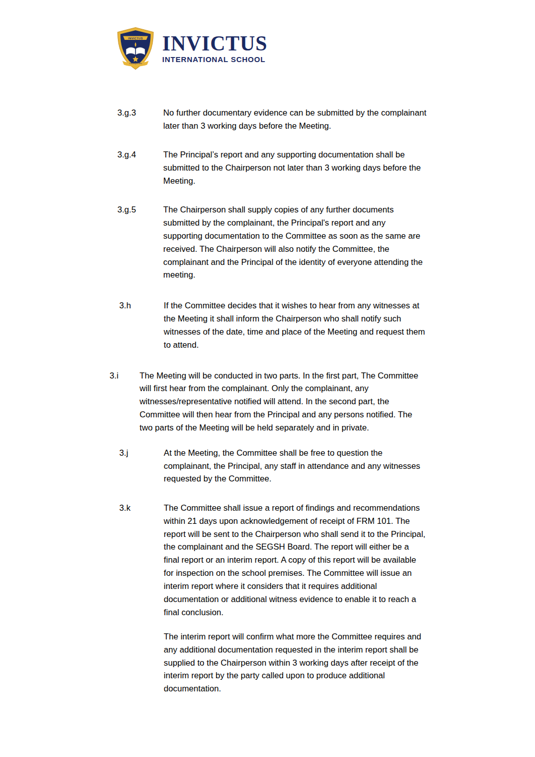Invictus crest INVICTUS Unconquerable
INVICTUS
INTERNATIONAL SCHOOL
3.g.3
No further documentary evidence can be submitted by the complainant later than 3 working days before the Meeting.
3.g.4
The Principal’s report and any supporting documentation shall be submitted to the Chairperson not later than 3 working days before the Meeting.
3.g.5
The Chairperson shall supply copies of any further documents submitted by the complainant, the Principal's report and any supporting documentation to the Committee as soon as the same are received. The Chairperson will also notify the Committee, the complainant and the Principal of the identity of everyone attending the meeting.
3.h
If the Committee decides that it wishes to hear from any witnesses at the Meeting it shall inform the Chairperson who shall notify such witnesses of the date, time and place of the Meeting and request them to attend.
3.i
The Meeting will be conducted in two parts. In the first part, The Committee will first hear from the complainant. Only the complainant, any witnesses/representative notified will attend. In the second part, the Committee will then hear from the Principal and any persons notified. The two parts of the Meeting will be held separately and in private.
3.j
At the Meeting, the Committee shall be free to question the complainant, the Principal, any staff in attendance and any witnesses requested by the Committee.
3.k
The Committee shall issue a report of findings and recommendations within 21 days upon acknowledgement of receipt of FRM 101. The report will be sent to the Chairperson who shall send it to the Principal, the complainant and the SEGSH Board. The report will either be a final report or an interim report. A copy of this report will be available for inspection on the school premises. The Committee will issue an interim report where it considers that it requires additional documentation or additional witness evidence to enable it to reach a final conclusion.
The interim report will confirm what more the Committee requires and any additional documentation requested in the interim report shall be supplied to the Chairperson within 3 working days after receipt of the interim report by the party called upon to produce additional documentation.